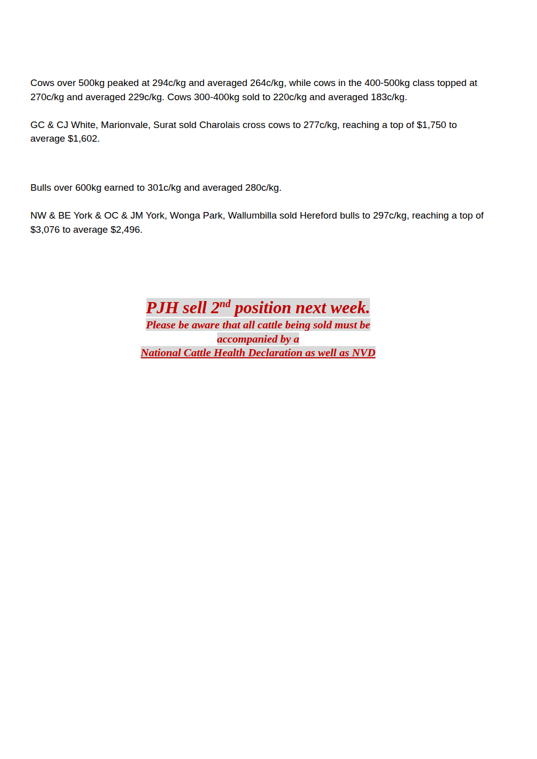Cows over 500kg peaked at 294c/kg and averaged 264c/kg, while cows in the 400-500kg class topped at 270c/kg and averaged 229c/kg. Cows 300-400kg sold to 220c/kg and averaged 183c/kg.
GC & CJ White, Marionvale, Surat sold Charolais cross cows to 277c/kg, reaching a top of $1,750 to average $1,602.
Bulls over 600kg earned to 301c/kg and averaged 280c/kg.
NW & BE York & OC & JM York, Wonga Park, Wallumbilla sold Hereford bulls to 297c/kg, reaching a top of $3,076 to average $2,496.
PJH sell 2nd position next week.
Please be aware that all cattle being sold must be
accompanied by a
National Cattle Health Declaration as well as NVD